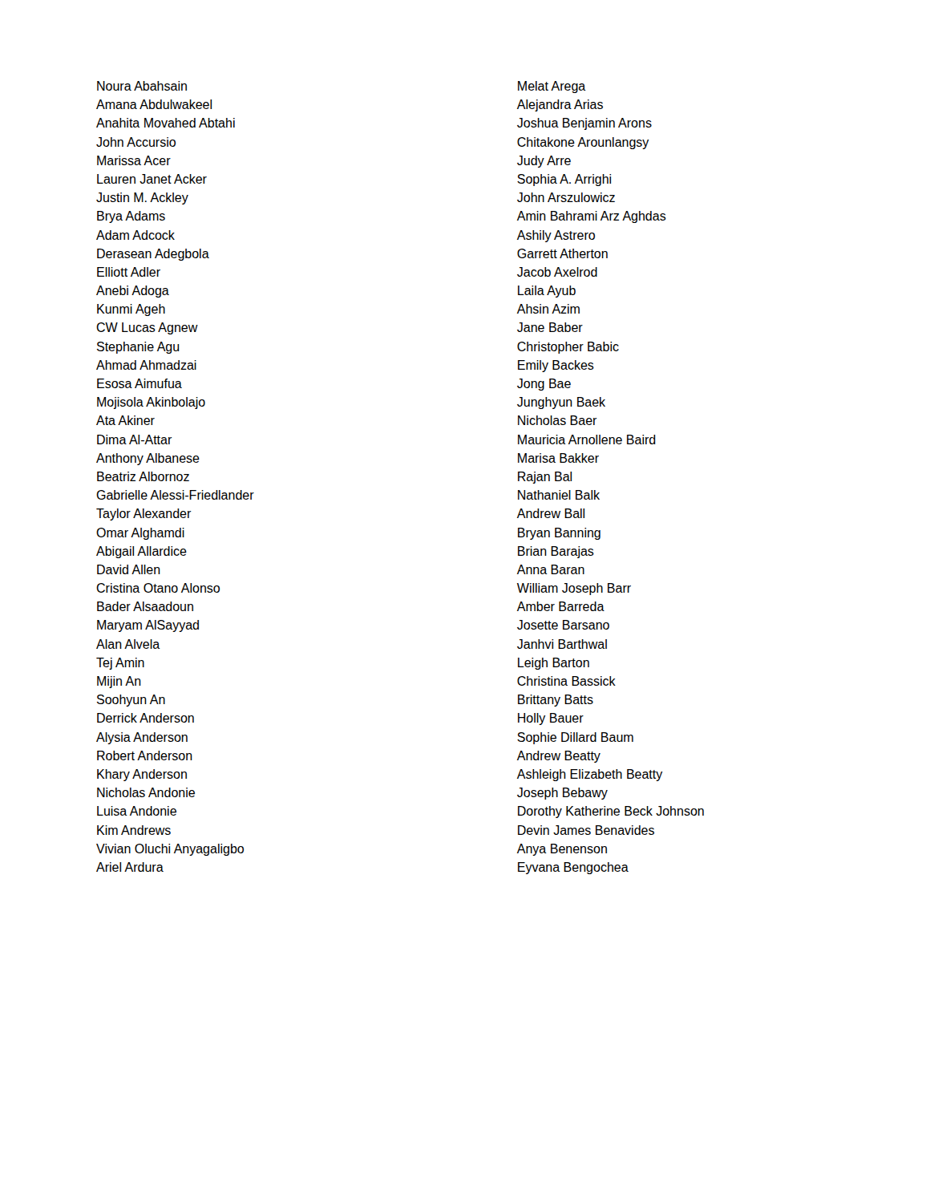Noura Abahsain
Amana Abdulwakeel
Anahita Movahed Abtahi
John Accursio
Marissa Acer
Lauren Janet Acker
Justin M. Ackley
Brya Adams
Adam Adcock
Derasean Adegbola
Elliott Adler
Anebi Adoga
Kunmi Ageh
CW Lucas Agnew
Stephanie Agu
Ahmad Ahmadzai
Esosa Aimufua
Mojisola Akinbolajo
Ata Akiner
Dima Al-Attar
Anthony Albanese
Beatriz Albornoz
Gabrielle Alessi-Friedlander
Taylor Alexander
Omar Alghamdi
Abigail Allardice
David Allen
Cristina Otano Alonso
Bader Alsaadoun
Maryam AlSayyad
Alan Alvela
Tej Amin
Mijin An
Soohyun An
Derrick Anderson
Alysia Anderson
Robert Anderson
Khary Anderson
Nicholas Andonie
Luisa Andonie
Kim Andrews
Vivian Oluchi Anyagaligbo
Ariel Ardura
Melat Arega
Alejandra Arias
Joshua Benjamin Arons
Chitakone Arounlangsy
Judy Arre
Sophia A. Arrighi
John Arszulowicz
Amin Bahrami Arz Aghdas
Ashily Astrero
Garrett Atherton
Jacob Axelrod
Laila Ayub
Ahsin Azim
Jane Baber
Christopher Babic
Emily Backes
Jong Bae
Junghyun Baek
Nicholas Baer
Mauricia Arnollene Baird
Marisa Bakker
Rajan Bal
Nathaniel Balk
Andrew Ball
Bryan Banning
Brian Barajas
Anna Baran
William Joseph Barr
Amber Barreda
Josette Barsano
Janhvi Barthwal
Leigh Barton
Christina Bassick
Brittany Batts
Holly Bauer
Sophie Dillard Baum
Andrew Beatty
Ashleigh Elizabeth Beatty
Joseph Bebawy
Dorothy Katherine Beck Johnson
Devin James Benavides
Anya Benenson
Eyvana Bengochea